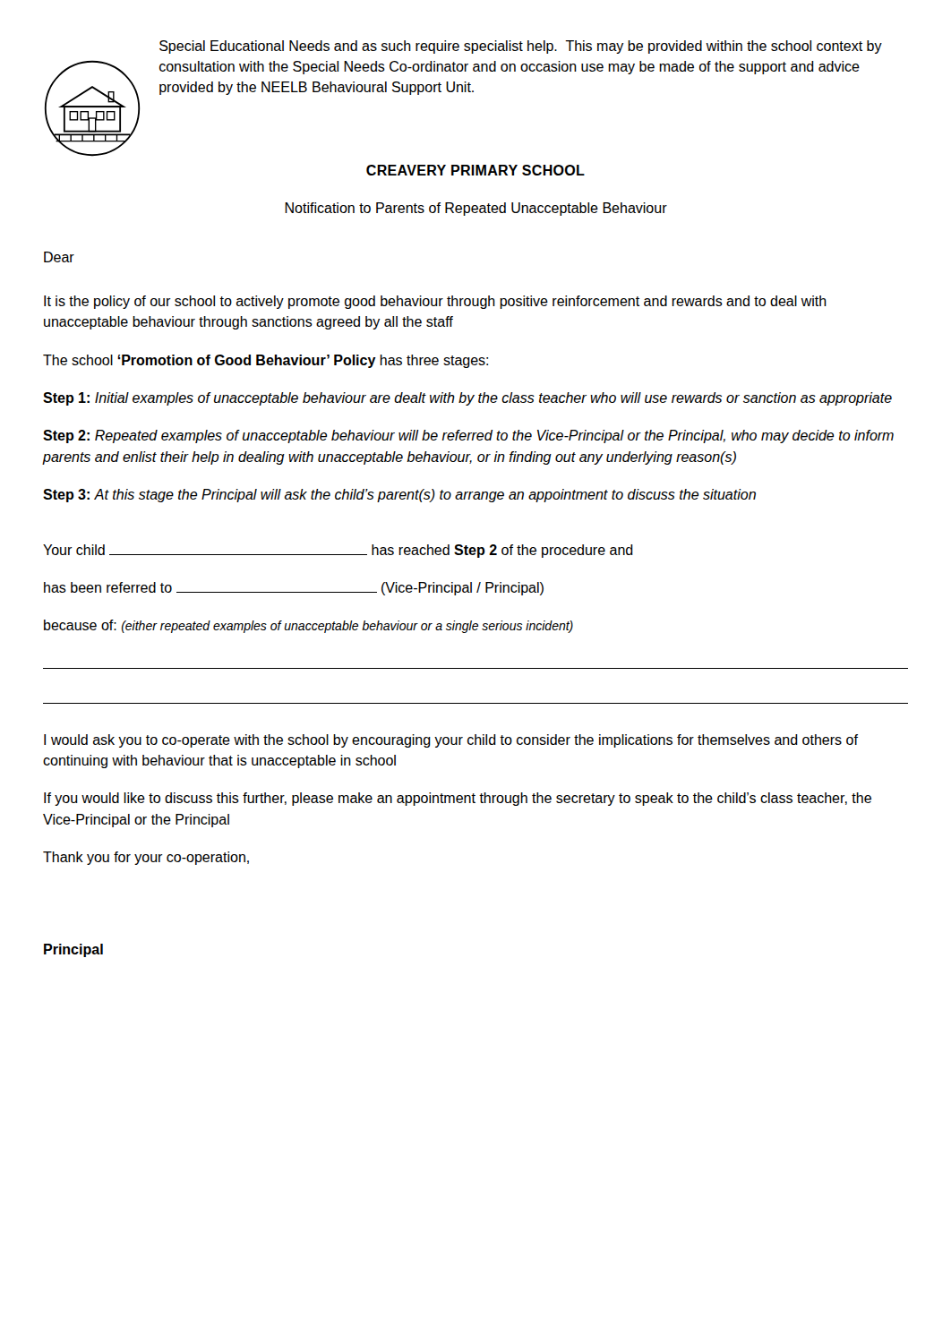Special Educational Needs and as such require specialist help. This may be provided within the school context by consultation with the Special Needs Co-ordinator and on occasion use may be made of the support and advice provided by the NEELB Behavioural Support Unit.
CREAVERY PRIMARY SCHOOL
Notification to Parents of Repeated Unacceptable Behaviour
Dear
It is the policy of our school to actively promote good behaviour through positive reinforcement and rewards and to deal with unacceptable behaviour through sanctions agreed by all the staff
The school ‘Promotion of Good Behaviour’ Policy has three stages:
Step 1: Initial examples of unacceptable behaviour are dealt with by the class teacher who will use rewards or sanction as appropriate
Step 2: Repeated examples of unacceptable behaviour will be referred to the Vice-Principal or the Principal, who may decide to inform parents and enlist their help in dealing with unacceptable behaviour, or in finding out any underlying reason(s)
Step 3: At this stage the Principal will ask the child’s parent(s) to arrange an appointment to discuss the situation
Your child has reached Step 2 of the procedure and
has been referred to (Vice-Principal / Principal)
because of: (either repeated examples of unacceptable behaviour or a single serious incident)
I would ask you to co-operate with the school by encouraging your child to consider the implications for themselves and others of continuing with behaviour that is unacceptable in school
If you would like to discuss this further, please make an appointment through the secretary to speak to the child’s class teacher, the Vice-Principal or the Principal
Thank you for your co-operation,
Principal